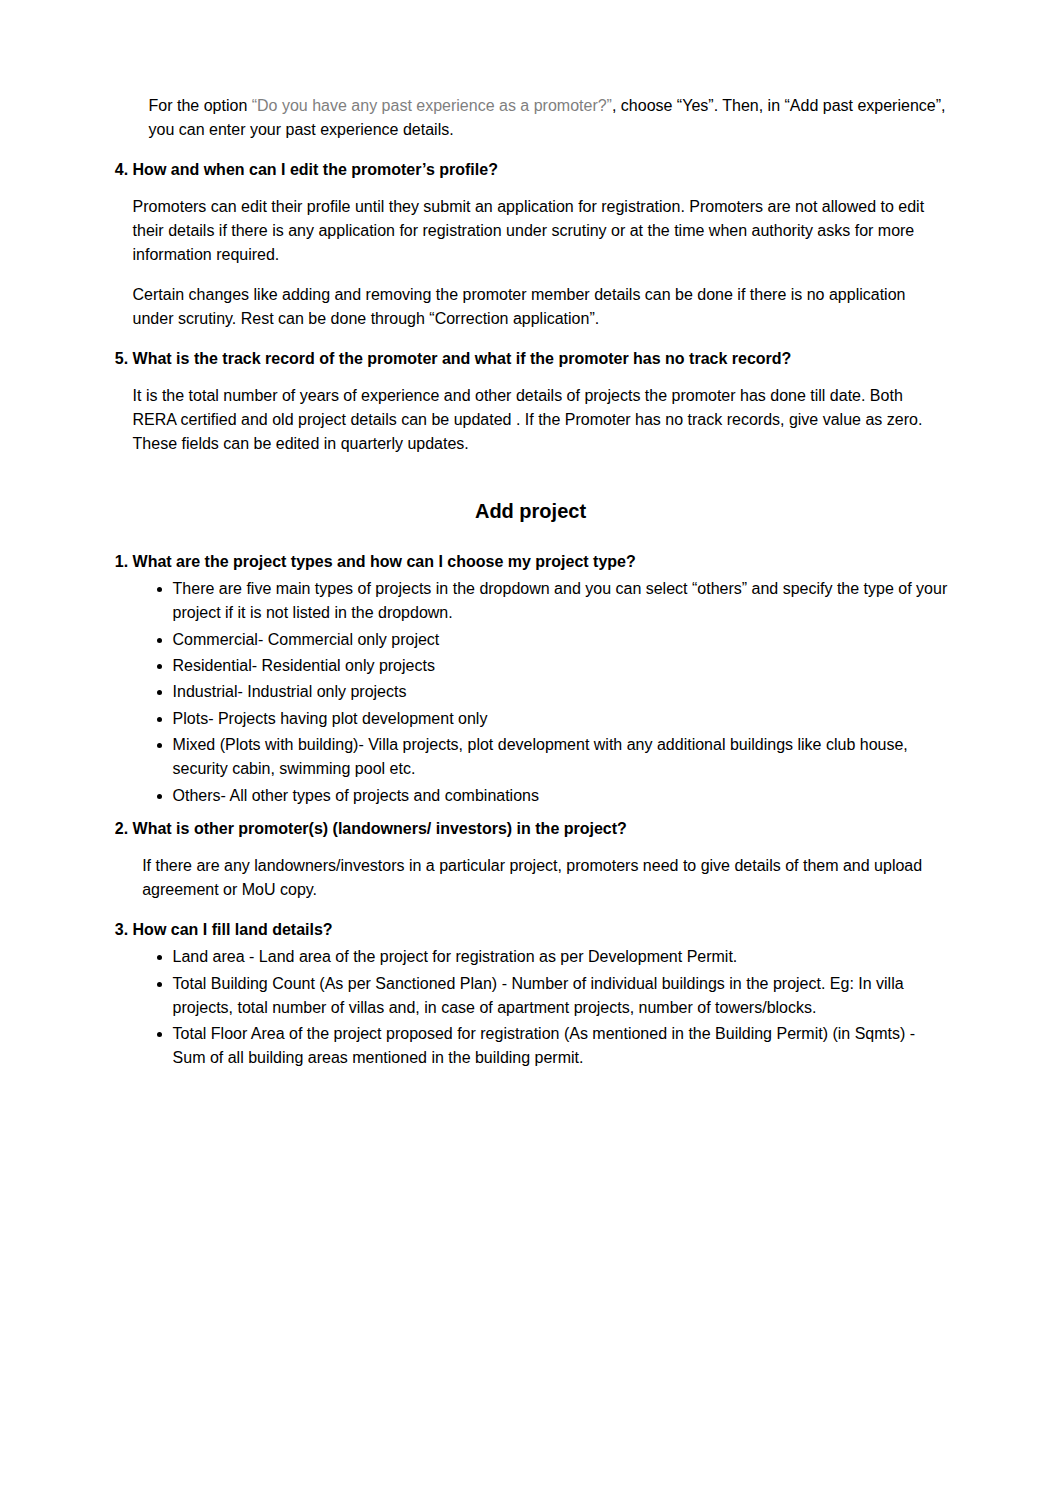For the option “Do you have any past experience as a promoter?”, choose “Yes”. Then, in “Add past experience”, you can enter your past experience details.
How and when can I edit the promoter’s profile?
Promoters can edit their profile until they submit an application for registration. Promoters are not allowed to edit their details if there is any application for registration under scrutiny or at the time when authority asks for more information required.
Certain changes like adding and removing the promoter member details can be done if there is no application under scrutiny. Rest can be done through “Correction application”.
What is the track record of the promoter and what if the promoter has no track record?
It is the total number of years of experience and other details of projects the promoter has done till date. Both RERA certified and old project details can be updated . If the Promoter has no track records, give value as zero. These fields can be edited in quarterly updates.
Add project
What are the project types and how can I choose my project type?
There are five main types of projects in the dropdown and you can select “others” and specify the type of your project if it is not listed in the dropdown.
Commercial- Commercial only project
Residential- Residential only projects
Industrial- Industrial only projects
Plots- Projects having plot development only
Mixed (Plots with building)- Villa projects, plot development with any additional buildings like club house, security cabin, swimming pool etc.
Others- All other types of projects and combinations
What is other promoter(s) (landowners/ investors) in the project?
If there are any landowners/investors in a particular project, promoters need to give details of them and upload agreement or MoU copy.
How can I fill land details?
Land area - Land area of the project for registration as per Development Permit.
Total Building Count (As per Sanctioned Plan) - Number of individual buildings in the project. Eg: In villa projects, total number of villas and, in case of apartment projects, number of towers/blocks.
Total Floor Area of the project proposed for registration (As mentioned in the Building Permit) (in Sqmts) - Sum of all building areas mentioned in the building permit.